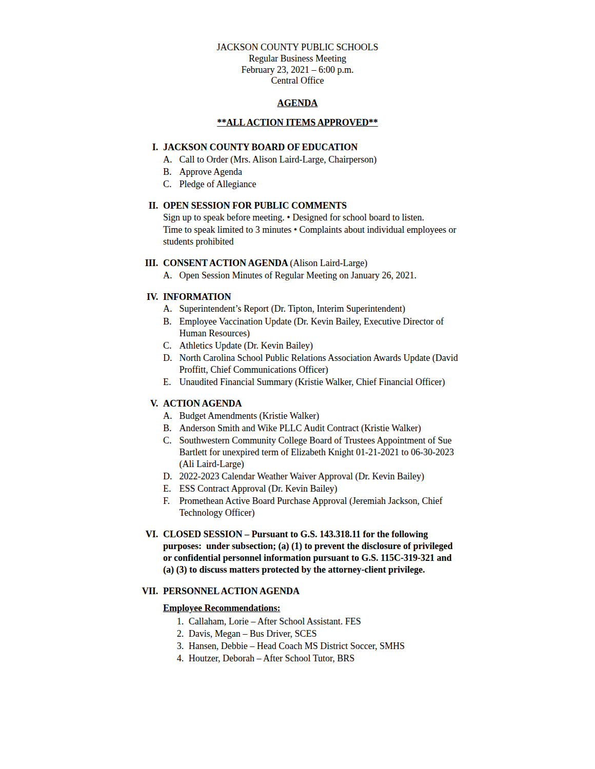JACKSON COUNTY PUBLIC SCHOOLS
Regular Business Meeting
February 23, 2021 – 6:00 p.m.
Central Office
AGENDA
**ALL ACTION ITEMS APPROVED**
I.
JACKSON COUNTY BOARD OF EDUCATION
A. Call to Order (Mrs. Alison Laird-Large, Chairperson)
B. Approve Agenda
C. Pledge of Allegiance
II.
OPEN SESSION FOR PUBLIC COMMENTS
Sign up to speak before meeting. • Designed for school board to listen.
Time to speak limited to 3 minutes • Complaints about individual employees or students prohibited
III.
CONSENT ACTION AGENDA (Alison Laird-Large)
A. Open Session Minutes of Regular Meeting on January 26, 2021.
IV.
INFORMATION
A. Superintendent’s Report (Dr. Tipton, Interim Superintendent)
B. Employee Vaccination Update (Dr. Kevin Bailey, Executive Director of Human Resources)
C. Athletics Update (Dr. Kevin Bailey)
D. North Carolina School Public Relations Association Awards Update (David Proffitt, Chief Communications Officer)
E. Unaudited Financial Summary (Kristie Walker, Chief Financial Officer)
V.
ACTION AGENDA
A. Budget Amendments (Kristie Walker)
B. Anderson Smith and Wike PLLC Audit Contract (Kristie Walker)
C. Southwestern Community College Board of Trustees Appointment of Sue Bartlett for unexpired term of Elizabeth Knight 01-21-2021 to 06-30-2023 (Ali Laird-Large)
D. 2022-2023 Calendar Weather Waiver Approval (Dr. Kevin Bailey)
E. ESS Contract Approval (Dr. Kevin Bailey)
F. Promethean Active Board Purchase Approval (Jeremiah Jackson, Chief Technology Officer)
VI.
CLOSED SESSION – Pursuant to G.S. 143.318.11 for the following purposes: under subsection; (a) (1) to prevent the disclosure of privileged or confidential personnel information pursuant to G.S. 115C-319-321 and (a) (3) to discuss matters protected by the attorney-client privilege.
VII.
PERSONNEL ACTION AGENDA
Employee Recommendations:
1. Callaham, Lorie – After School Assistant. FES
2. Davis, Megan – Bus Driver, SCES
3. Hansen, Debbie – Head Coach MS District Soccer, SMHS
4. Houtzer, Deborah – After School Tutor, BRS